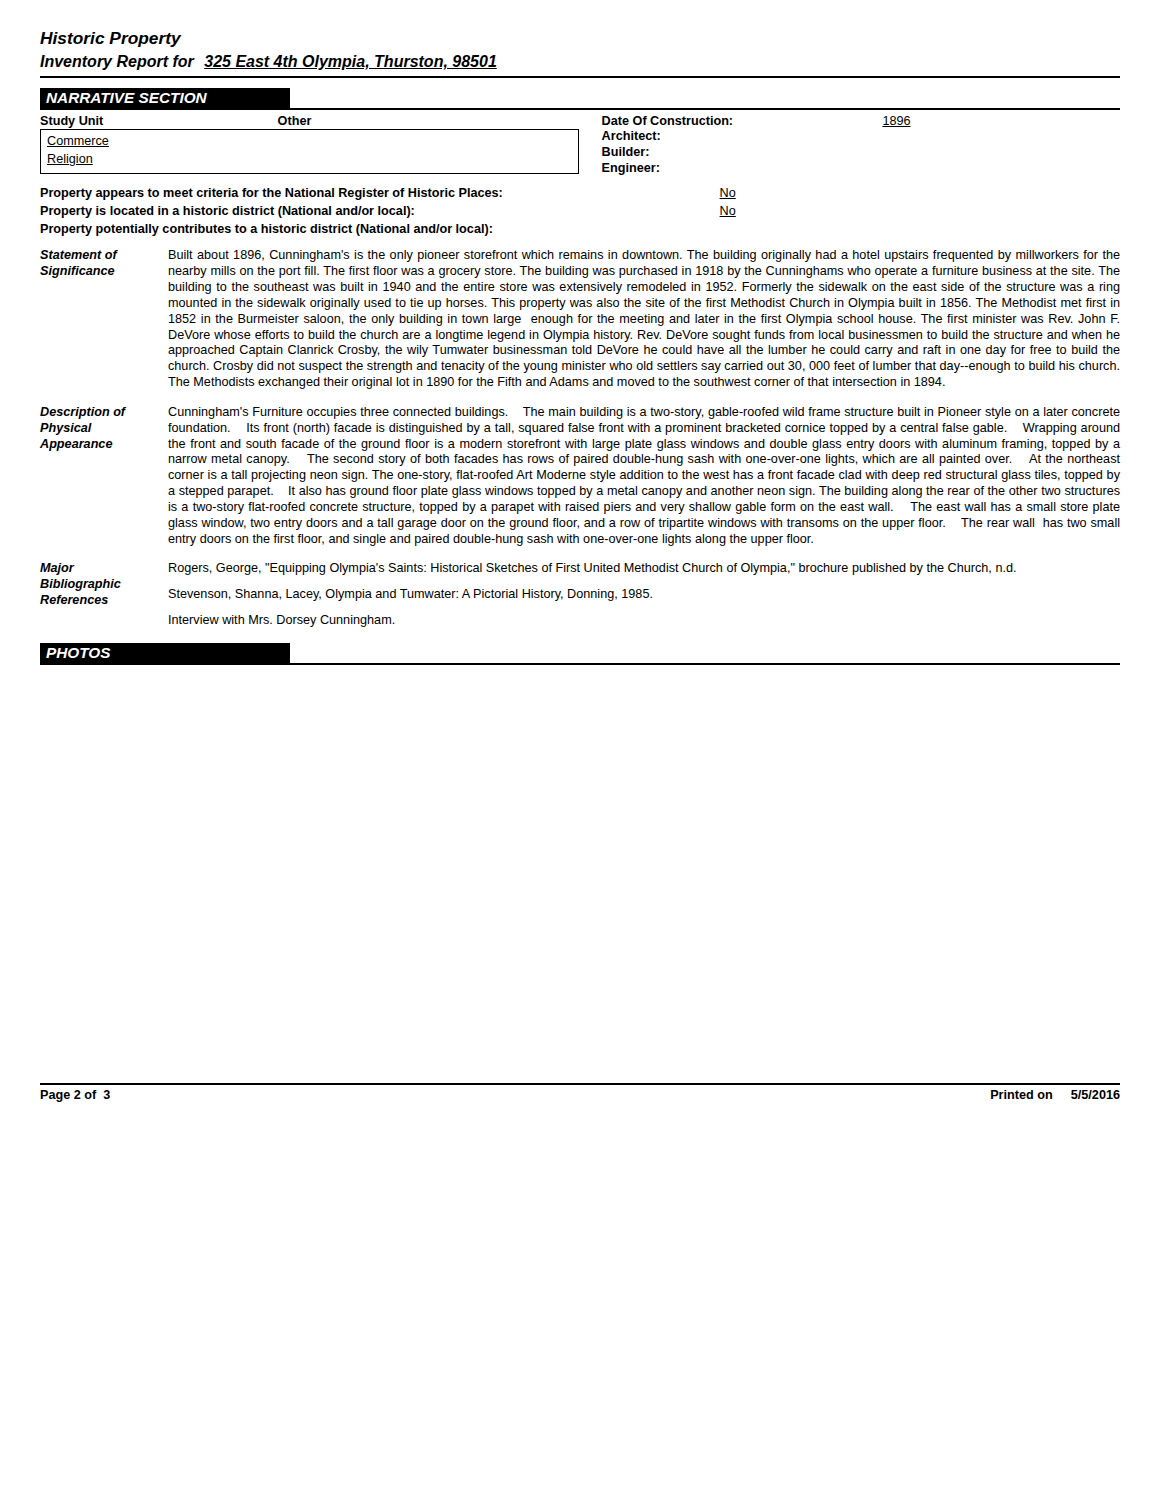Historic Property
Inventory Report for 325 East 4th Olympia, Thurston, 98501
NARRATIVE SECTION
| Study Unit | Other | Date Of Construction: | 1896 |
| Commerce Religion | Architect: | |
| Builder: | |
| Engineer: | |
| Property appears to meet criteria for the National Register of Historic Places: | No | |
| Property is located in a historic district (National and/or local): | No | |
| Property potentially contributes to a historic district (National and/or local): | | |
Statement of
Significance
Built about 1896, Cunningham's is the only pioneer storefront which remains in downtown. The building originally had a hotel upstairs frequented by millworkers for the nearby mills on the port fill. The first floor was a grocery store. The building was purchased in 1918 by the Cunninghams who operate a furniture business at the site. The building to the southeast was built in 1940 and the entire store was extensively remodeled in 1952. Formerly the sidewalk on the east side of the structure was a ring mounted in the sidewalk originally used to tie up horses. This property was also the site of the first Methodist Church in Olympia built in 1856. The Methodist met first in 1852 in the Burmeister saloon, the only building in town large enough for the meeting and later in the first Olympia school house. The first minister was Rev. John F. DeVore whose efforts to build the church are a longtime legend in Olympia history. Rev. DeVore sought funds from local businessmen to build the structure and when he approached Captain Clanrick Crosby, the wily Tumwater businessman told DeVore he could have all the lumber he could carry and raft in one day for free to build the church. Crosby did not suspect the strength and tenacity of the young minister who old settlers say carried out 30, 000 feet of lumber that day--enough to build his church. The Methodists exchanged their original lot in 1890 for the Fifth and Adams and moved to the southwest corner of that intersection in 1894.
Description of
Physical
Appearance
Cunningham's Furniture occupies three connected buildings. The main building is a two-story, gable-roofed wild frame structure built in Pioneer style on a later concrete foundation. Its front (north) facade is distinguished by a tall, squared false front with a prominent bracketed cornice topped by a central false gable. Wrapping around the front and south facade of the ground floor is a modern storefront with large plate glass windows and double glass entry doors with aluminum framing, topped by a narrow metal canopy. The second story of both facades has rows of paired double-hung sash with one-over-one lights, which are all painted over. At the northeast corner is a tall projecting neon sign. The one-story, flat-roofed Art Moderne style addition to the west has a front facade clad with deep red structural glass tiles, topped by a stepped parapet. It also has ground floor plate glass windows topped by a metal canopy and another neon sign. The building along the rear of the other two structures is a two-story flat-roofed concrete structure, topped by a parapet with raised piers and very shallow gable form on the east wall. The east wall has a small store plate glass window, two entry doors and a tall garage door on the ground floor, and a row of tripartite windows with transoms on the upper floor. The rear wall has two small entry doors on the first floor, and single and paired double-hung sash with one-over-one lights along the upper floor.
Major
Bibliographic
References
Rogers, George, "Equipping Olympia's Saints: Historical Sketches of First United Methodist Church of Olympia," brochure published by the Church, n.d.
Stevenson, Shanna, Lacey, Olympia and Tumwater: A Pictorial History, Donning, 1985.
Interview with Mrs. Dorsey Cunningham.
PHOTOS
Page 2 of 3
Printed on5/5/2016